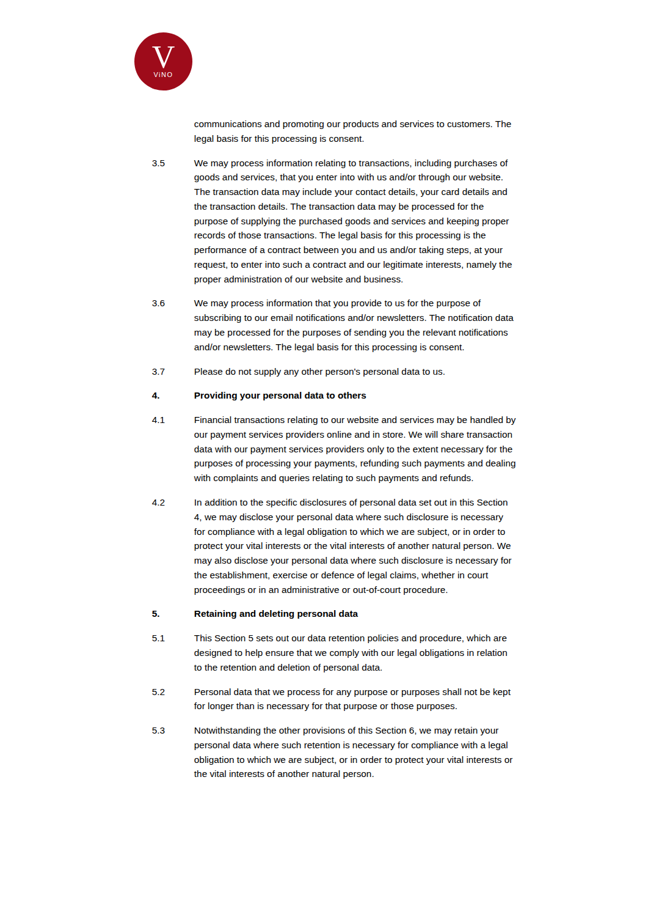V
ViNO
communications and promoting our products and services to customers. The legal basis for this processing is consent.
3.5
We may process information relating to transactions, including purchases of goods and services, that you enter into with us and/or through our website. The transaction data may include your contact details, your card details and the transaction details. The transaction data may be processed for the purpose of supplying the purchased goods and services and keeping proper records of those transactions. The legal basis for this processing is the performance of a contract between you and us and/or taking steps, at your request, to enter into such a contract and our legitimate interests, namely the proper administration of our website and business.
3.6
We may process information that you provide to us for the purpose of subscribing to our email notifications and/or newsletters. The notification data may be processed for the purposes of sending you the relevant notifications and/or newsletters. The legal basis for this processing is consent.
3.7
Please do not supply any other person's personal data to us.
4. Providing your personal data to others
4.1
Financial transactions relating to our website and services may be handled by our payment services providers online and in store. We will share transaction data with our payment services providers only to the extent necessary for the purposes of processing your payments, refunding such payments and dealing with complaints and queries relating to such payments and refunds.
4.2
In addition to the specific disclosures of personal data set out in this Section 4, we may disclose your personal data where such disclosure is necessary for compliance with a legal obligation to which we are subject, or in order to protect your vital interests or the vital interests of another natural person. We may also disclose your personal data where such disclosure is necessary for the establishment, exercise or defence of legal claims, whether in court proceedings or in an administrative or out-of-court procedure.
5. Retaining and deleting personal data
5.1
This Section 5 sets out our data retention policies and procedure, which are designed to help ensure that we comply with our legal obligations in relation to the retention and deletion of personal data.
5.2
Personal data that we process for any purpose or purposes shall not be kept for longer than is necessary for that purpose or those purposes.
5.3
Notwithstanding the other provisions of this Section 6, we may retain your personal data where such retention is necessary for compliance with a legal obligation to which we are subject, or in order to protect your vital interests or the vital interests of another natural person.